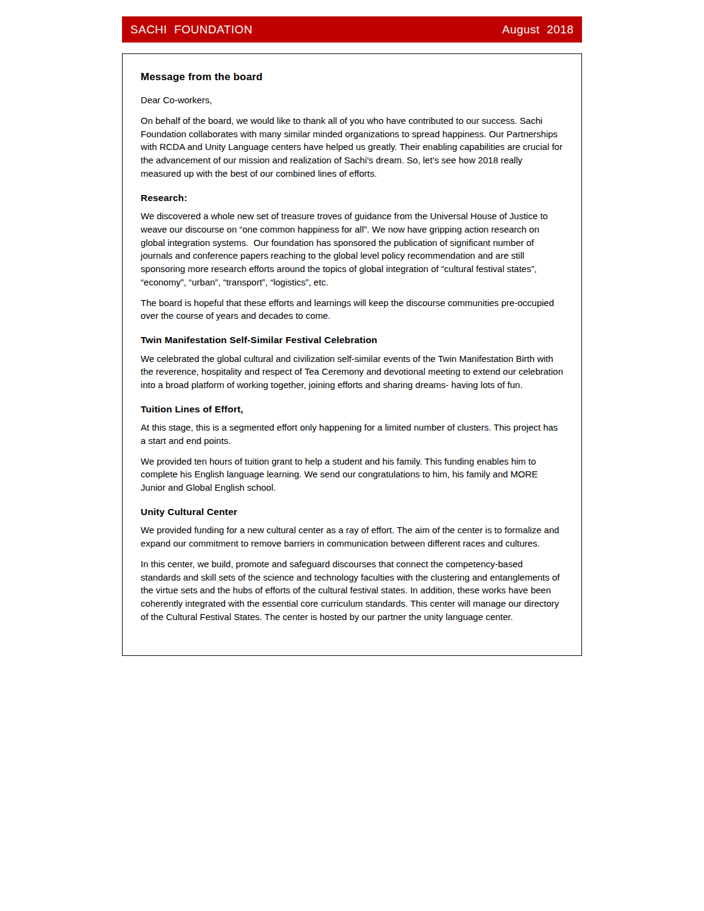SACHI FOUNDATION August 2018
Message from the board
Dear Co-workers,
On behalf of the board, we would like to thank all of you who have contributed to our success. Sachi Foundation collaborates with many similar minded organizations to spread happiness. Our Partnerships with RCDA and Unity Language centers have helped us greatly. Their enabling capabilities are crucial for the advancement of our mission and realization of Sachi’s dream. So, let’s see how 2018 really measured up with the best of our combined lines of efforts.
Research:
We discovered a whole new set of treasure troves of guidance from the Universal House of Justice to weave our discourse on “one common happiness for all”. We now have gripping action research on global integration systems. Our foundation has sponsored the publication of significant number of journals and conference papers reaching to the global level policy recommendation and are still sponsoring more research efforts around the topics of global integration of “cultural festival states”, “economy”, “urban”, “transport”, “logistics”, etc.
The board is hopeful that these efforts and learnings will keep the discourse communities pre-occupied over the course of years and decades to come.
Twin Manifestation Self-Similar Festival Celebration
We celebrated the global cultural and civilization self-similar events of the Twin Manifestation Birth with the reverence, hospitality and respect of Tea Ceremony and devotional meeting to extend our celebration into a broad platform of working together, joining efforts and sharing dreams- having lots of fun.
Tuition Lines of Effort,
At this stage, this is a segmented effort only happening for a limited number of clusters. This project has a start and end points.
We provided ten hours of tuition grant to help a student and his family. This funding enables him to complete his English language learning. We send our congratulations to him, his family and MORE Junior and Global English school.
Unity Cultural Center
We provided funding for a new cultural center as a ray of effort. The aim of the center is to formalize and expand our commitment to remove barriers in communication between different races and cultures.
In this center, we build, promote and safeguard discourses that connect the competency-based standards and skill sets of the science and technology faculties with the clustering and entanglements of the virtue sets and the hubs of efforts of the cultural festival states. In addition, these works have been coherently integrated with the essential core curriculum standards. This center will manage our directory of the Cultural Festival States. The center is hosted by our partner the unity language center.